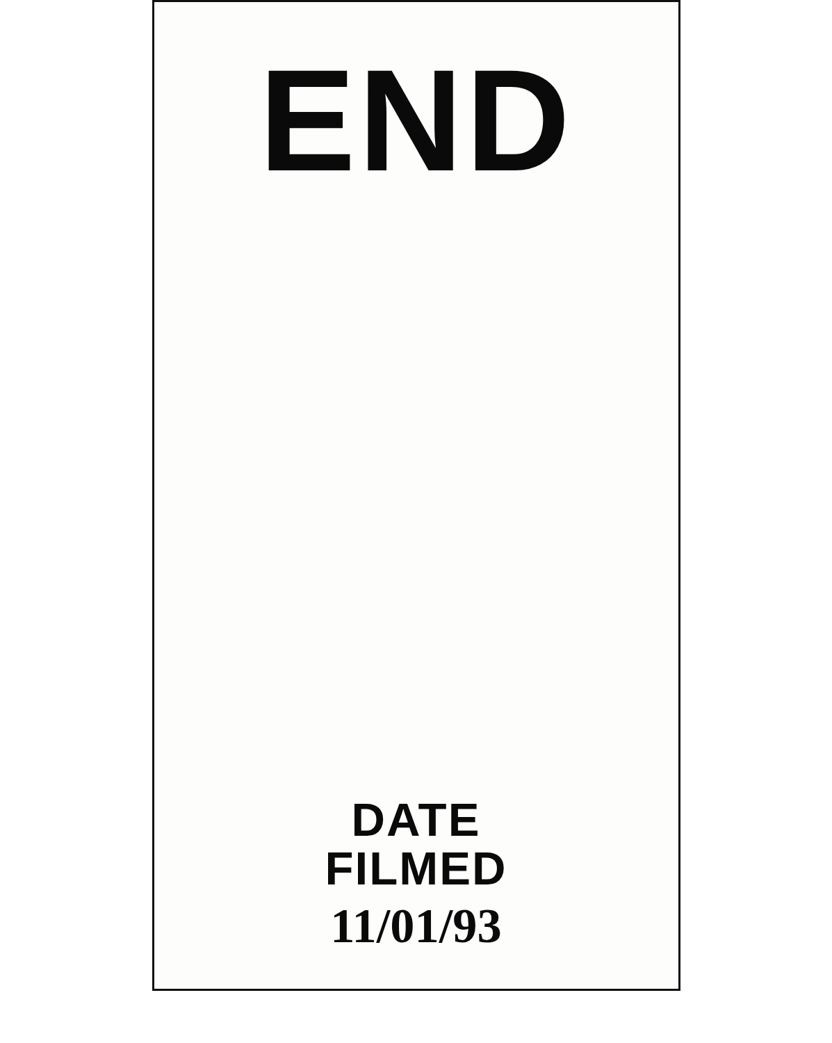END
DATE
FILMED
11/01/93